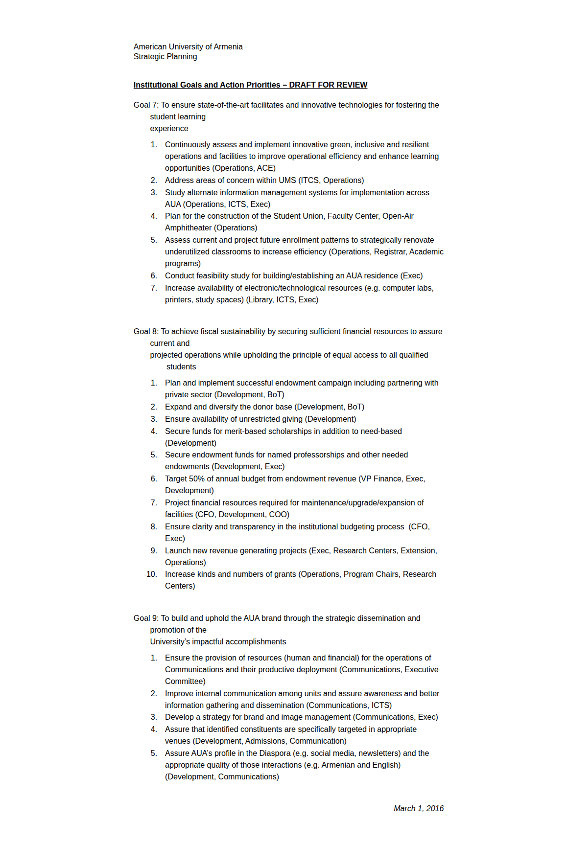American University of Armenia
Strategic Planning
Institutional Goals and Action Priorities – DRAFT FOR REVIEW
Goal 7: To ensure state-of-the-art facilitates and innovative technologies for fostering the student learning
experience
Continuously assess and implement innovative green, inclusive and resilient operations and facilities to improve operational efficiency and enhance learning opportunities (Operations, ACE)
Address areas of concern within UMS (ITCS, Operations)
Study alternate information management systems for implementation across AUA (Operations, ICTS, Exec)
Plan for the construction of the Student Union, Faculty Center, Open-Air Amphitheater (Operations)
Assess current and project future enrollment patterns to strategically renovate underutilized classrooms to increase efficiency (Operations, Registrar, Academic programs)
Conduct feasibility study for building/establishing an AUA residence (Exec)
Increase availability of electronic/technological resources (e.g. computer labs, printers, study spaces) (Library, ICTS, Exec)
Goal 8: To achieve fiscal sustainability by securing sufficient financial resources to assure current and
projected operations while upholding the principle of equal access to all qualified students
Plan and implement successful endowment campaign including partnering with private sector (Development, BoT)
Expand and diversify the donor base (Development, BoT)
Ensure availability of unrestricted giving (Development)
Secure funds for merit-based scholarships in addition to need-based (Development)
Secure endowment funds for named professorships and other needed endowments (Development, Exec)
Target 50% of annual budget from endowment revenue (VP Finance, Exec, Development)
Project financial resources required for maintenance/upgrade/expansion of facilities (CFO, Development, COO)
Ensure clarity and transparency in the institutional budgeting process (CFO, Exec)
Launch new revenue generating projects (Exec, Research Centers, Extension, Operations)
Increase kinds and numbers of grants (Operations, Program Chairs, Research Centers)
Goal 9: To build and uphold the AUA brand through the strategic dissemination and promotion of the
University’s impactful accomplishments
Ensure the provision of resources (human and financial) for the operations of Communications and their productive deployment (Communications, Executive Committee)
Improve internal communication among units and assure awareness and better information gathering and dissemination (Communications, ICTS)
Develop a strategy for brand and image management (Communications, Exec)
Assure that identified constituents are specifically targeted in appropriate venues (Development, Admissions, Communication)
Assure AUA’s profile in the Diaspora (e.g. social media, newsletters) and the appropriate quality of those interactions (e.g. Armenian and English) (Development, Communications)
March 1, 2016